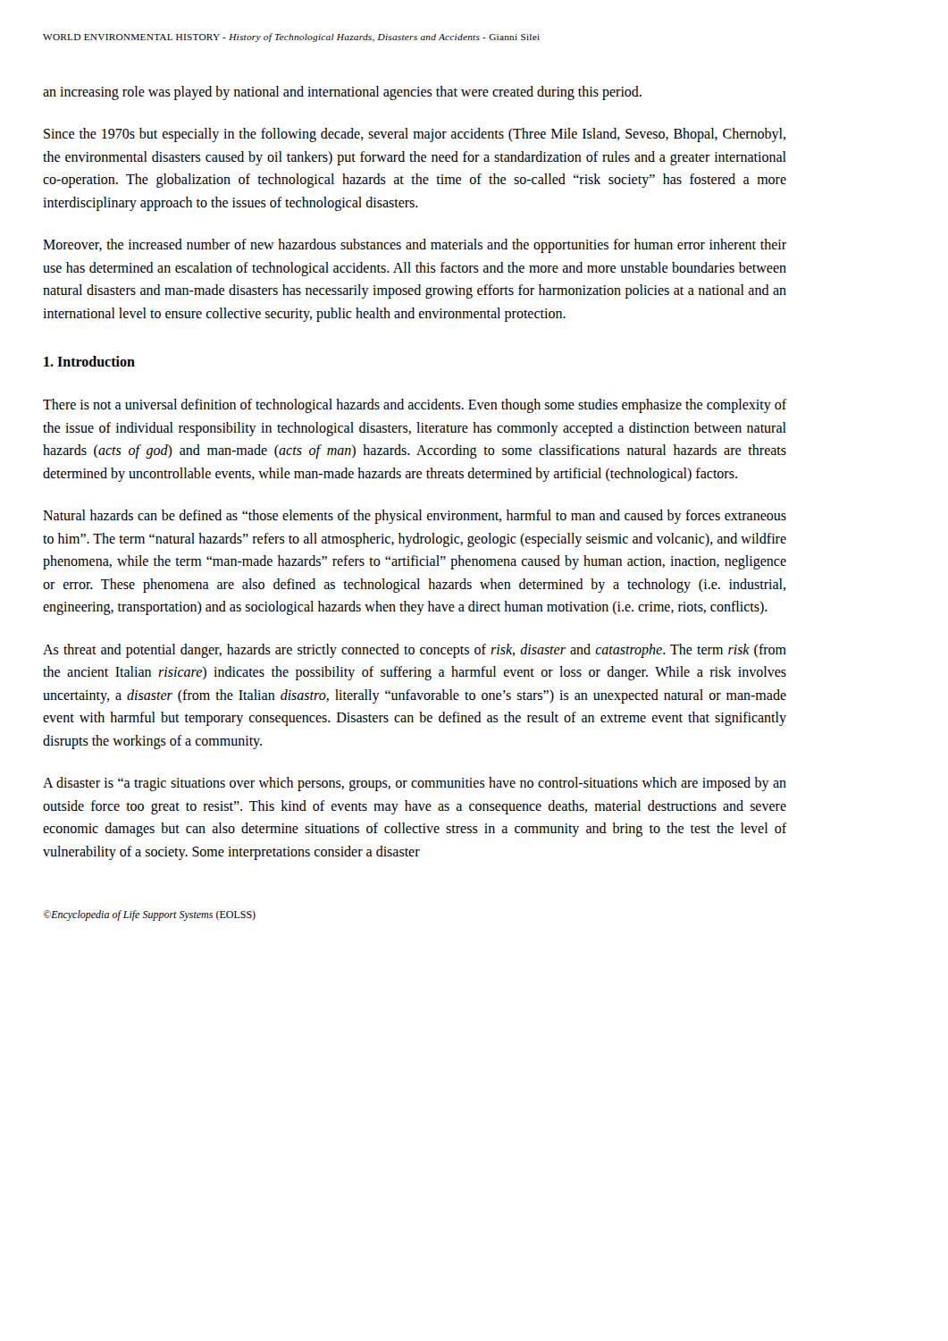World Environmental History - History of Technological Hazards, Disasters and Accidents - Gianni Silei
an increasing role was played by national and international agencies that were created during this period.
Since the 1970s but especially in the following decade, several major accidents (Three Mile Island, Seveso, Bhopal, Chernobyl, the environmental disasters caused by oil tankers) put forward the need for a standardization of rules and a greater international co-operation. The globalization of technological hazards at the time of the so-called “risk society” has fostered a more interdisciplinary approach to the issues of technological disasters.
Moreover, the increased number of new hazardous substances and materials and the opportunities for human error inherent their use has determined an escalation of technological accidents. All this factors and the more and more unstable boundaries between natural disasters and man-made disasters has necessarily imposed growing efforts for harmonization policies at a national and an international level to ensure collective security, public health and environmental protection.
1. Introduction
There is not a universal definition of technological hazards and accidents. Even though some studies emphasize the complexity of the issue of individual responsibility in technological disasters, literature has commonly accepted a distinction between natural hazards (acts of god) and man-made (acts of man) hazards. According to some classifications natural hazards are threats determined by uncontrollable events, while man-made hazards are threats determined by artificial (technological) factors.
Natural hazards can be defined as “those elements of the physical environment, harmful to man and caused by forces extraneous to him”. The term “natural hazards” refers to all atmospheric, hydrologic, geologic (especially seismic and volcanic), and wildfire phenomena, while the term “man-made hazards” refers to “artificial” phenomena caused by human action, inaction, negligence or error. These phenomena are also defined as technological hazards when determined by a technology (i.e. industrial, engineering, transportation) and as sociological hazards when they have a direct human motivation (i.e. crime, riots, conflicts).
As threat and potential danger, hazards are strictly connected to concepts of risk, disaster and catastrophe. The term risk (from the ancient Italian risicare) indicates the possibility of suffering a harmful event or loss or danger. While a risk involves uncertainty, a disaster (from the Italian disastro, literally “unfavorable to one’s stars”) is an unexpected natural or man-made event with harmful but temporary consequences. Disasters can be defined as the result of an extreme event that significantly disrupts the workings of a community.
A disaster is “a tragic situations over which persons, groups, or communities have no control-situations which are imposed by an outside force too great to resist”. This kind of events may have as a consequence deaths, material destructions and severe economic damages but can also determine situations of collective stress in a community and bring to the test the level of vulnerability of a society. Some interpretations consider a disaster
©Encyclopedia of Life Support Systems (EOLSS)